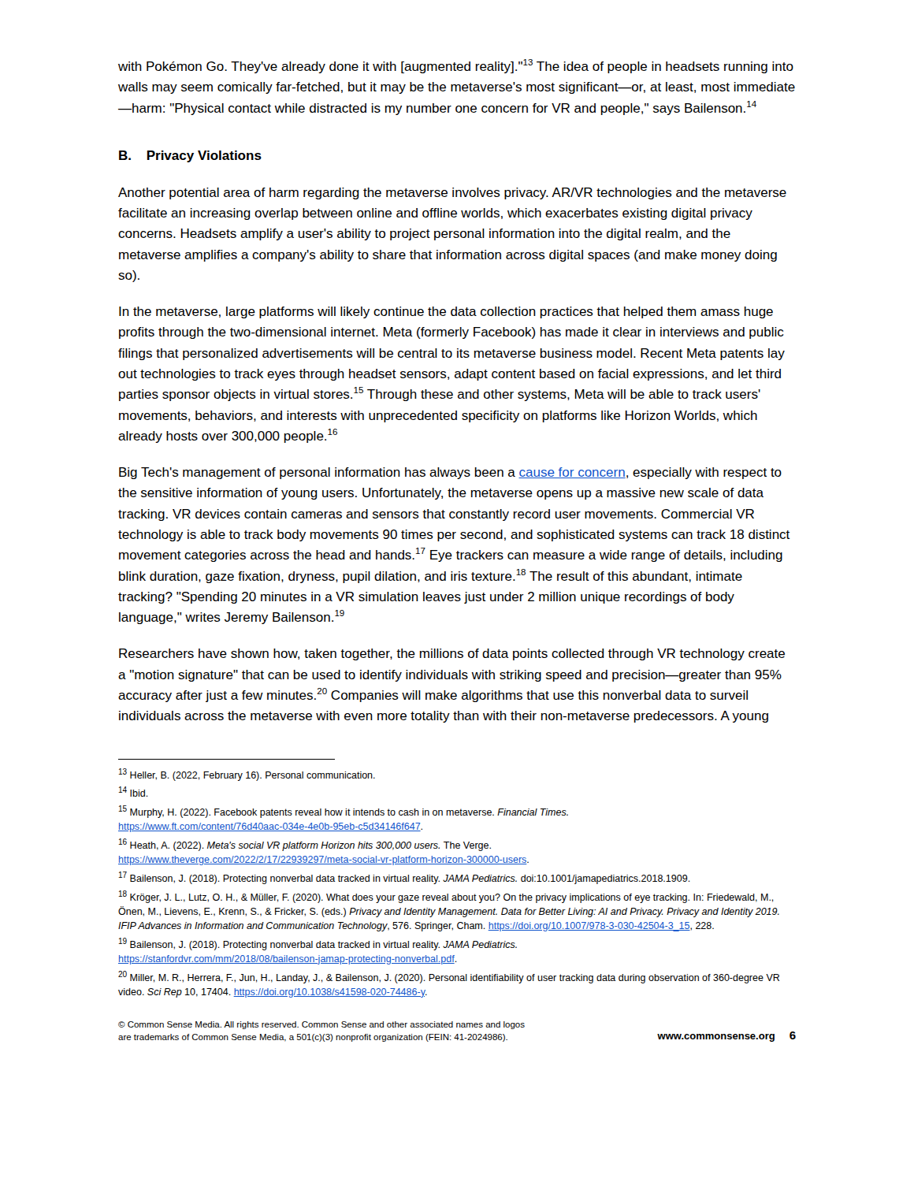with Pokémon Go. They've already done it with [augmented reality]."13 The idea of people in headsets running into walls may seem comically far-fetched, but it may be the metaverse's most significant—or, at least, most immediate—harm: "Physical contact while distracted is my number one concern for VR and people," says Bailenson.14
B. Privacy Violations
Another potential area of harm regarding the metaverse involves privacy. AR/VR technologies and the metaverse facilitate an increasing overlap between online and offline worlds, which exacerbates existing digital privacy concerns. Headsets amplify a user's ability to project personal information into the digital realm, and the metaverse amplifies a company's ability to share that information across digital spaces (and make money doing so).
In the metaverse, large platforms will likely continue the data collection practices that helped them amass huge profits through the two-dimensional internet. Meta (formerly Facebook) has made it clear in interviews and public filings that personalized advertisements will be central to its metaverse business model. Recent Meta patents lay out technologies to track eyes through headset sensors, adapt content based on facial expressions, and let third parties sponsor objects in virtual stores.15 Through these and other systems, Meta will be able to track users' movements, behaviors, and interests with unprecedented specificity on platforms like Horizon Worlds, which already hosts over 300,000 people.16
Big Tech's management of personal information has always been a cause for concern, especially with respect to the sensitive information of young users. Unfortunately, the metaverse opens up a massive new scale of data tracking. VR devices contain cameras and sensors that constantly record user movements. Commercial VR technology is able to track body movements 90 times per second, and sophisticated systems can track 18 distinct movement categories across the head and hands.17 Eye trackers can measure a wide range of details, including blink duration, gaze fixation, dryness, pupil dilation, and iris texture.18 The result of this abundant, intimate tracking? "Spending 20 minutes in a VR simulation leaves just under 2 million unique recordings of body language," writes Jeremy Bailenson.19
Researchers have shown how, taken together, the millions of data points collected through VR technology create a "motion signature" that can be used to identify individuals with striking speed and precision—greater than 95% accuracy after just a few minutes.20 Companies will make algorithms that use this nonverbal data to surveil individuals across the metaverse with even more totality than with their non-metaverse predecessors. A young
13 Heller, B. (2022, February 16). Personal communication.
14 Ibid.
15 Murphy, H. (2022). Facebook patents reveal how it intends to cash in on metaverse. Financial Times.
https://www.ft.com/content/76d40aac-034e-4e0b-95eb-c5d34146f647.
16 Heath, A. (2022). Meta's social VR platform Horizon hits 300,000 users. The Verge.
https://www.theverge.com/2022/2/17/22939297/meta-social-vr-platform-horizon-300000-users.
17 Bailenson, J. (2018). Protecting nonverbal data tracked in virtual reality. JAMA Pediatrics. doi:10.1001/jamapediatrics.2018.1909.
18 Kröger, J. L., Lutz, O. H., & Müller, F. (2020). What does your gaze reveal about you? On the privacy implications of eye tracking. In: Friedewald, M., Önen, M., Lievens, E., Krenn, S., & Fricker, S. (eds.) Privacy and Identity Management. Data for Better Living: AI and Privacy. Privacy and Identity 2019. IFIP Advances in Information and Communication Technology, 576. Springer, Cham. https://doi.org/10.1007/978-3-030-42504-3_15, 228.
19 Bailenson, J. (2018). Protecting nonverbal data tracked in virtual reality. JAMA Pediatrics.
https://stanfordvr.com/mm/2018/08/bailenson-jamap-protecting-nonverbal.pdf.
20 Miller, M. R., Herrera, F., Jun, H., Landay, J., & Bailenson, J. (2020). Personal identifiability of user tracking data during observation of 360-degree VR video. Sci Rep 10, 17404. https://doi.org/10.1038/s41598-020-74486-y.
© Common Sense Media. All rights reserved. Common Sense and other associated names and logos
are trademarks of Common Sense Media, a 501(c)(3) nonprofit organization (FEIN: 41-2024986).
www.commonsense.org6